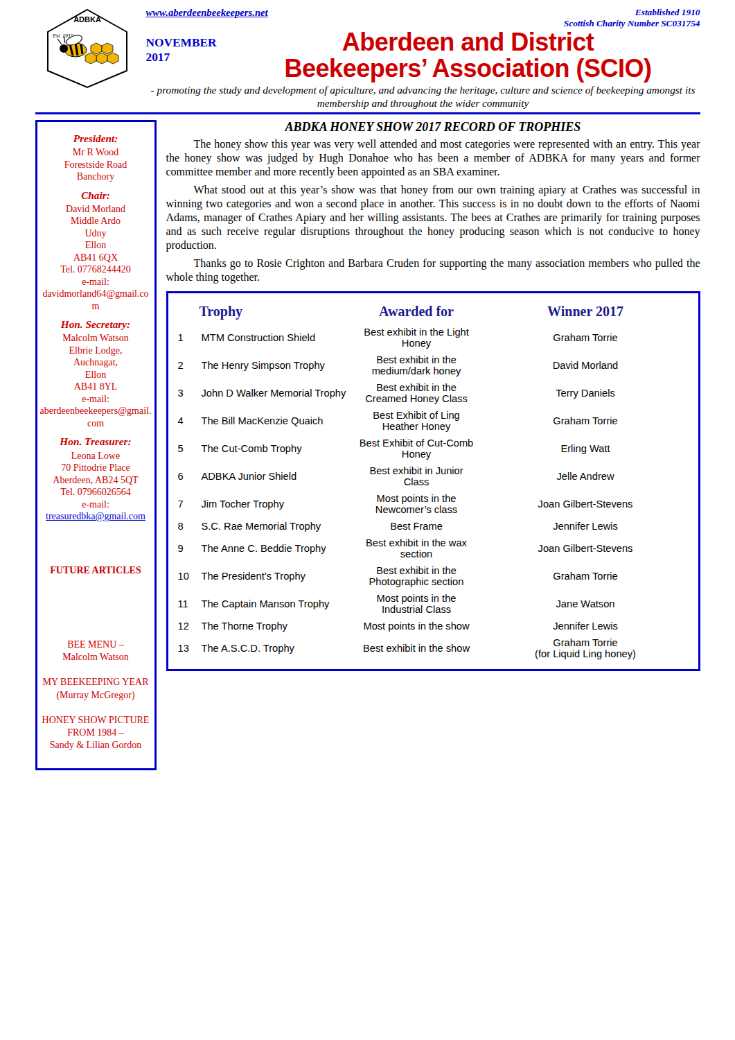ADBKA Est. 1910
www.aberdeenbeekeepers.net Established 1910
Scottish Charity Number SC031754
NOVEMBER
2017
Aberdeen and District
Beekeepers’ Association (SCIO)
- promoting the study and development of apiculture, and advancing the heritage, culture and science of beekeeping amongst its membership and throughout the wider community
President:
Mr R Wood
Forestside Road
Banchory
Chair:
David Morland
Middle Ardo
Udny
Ellon
AB41 6QX
Tel. 07768244420
e-mail:
davidmorland64@gmail.com
Hon. Secretary:
Malcolm Watson
Elbrie Lodge,
Auchnagat,
Ellon
AB41 8YL
e-mail:
aberdeenbeekeepers@gmail.com
Hon. Treasurer:
Leona Lowe
70 Pittodrie Place
Aberdeen, AB24 5QT
Tel. 07966026564
e-mail:
treasuredbka@gmail.com
FUTURE ARTICLES
BEE MENU –
Malcolm Watson
MY BEEKEEPING YEAR
(Murray McGregor)
HONEY SHOW PICTURE FROM 1984 –
Sandy & Lilian Gordon
ABDKA HONEY SHOW 2017 RECORD OF TROPHIES
The honey show this year was very well attended and most categories were represented with an entry. This year the honey show was judged by Hugh Donahoe who has been a member of ADBKA for many years and former committee member and more recently been appointed as an SBA examiner.
What stood out at this year’s show was that honey from our own training apiary at Crathes was successful in winning two categories and won a second place in another. This success is in no doubt down to the efforts of Naomi Adams, manager of Crathes Apiary and her willing assistants. The bees at Crathes are primarily for training purposes and as such receive regular disruptions throughout the honey producing season which is not conducive to honey production.
Thanks go to Rosie Crighton and Barbara Cruden for supporting the many association members who pulled the whole thing together.
| | Trophy | Awarded for | Winner 2017 |
| --- | --- | --- | --- |
| 1 | MTM Construction Shield | Best exhibit in the Light Honey | Graham Torrie |
| 2 | The Henry Simpson Trophy | Best exhibit in the medium/dark honey | David Morland |
| 3 | John D Walker Memorial Trophy | Best exhibit in the Creamed Honey Class | Terry Daniels |
| 4 | The Bill MacKenzie Quaich | Best Exhibit of Ling Heather Honey | Graham Torrie |
| 5 | The Cut-Comb Trophy | Best Exhibit of Cut-Comb Honey | Erling Watt |
| 6 | ADBKA Junior Shield | Best exhibit in Junior Class | Jelle Andrew |
| 7 | Jim Tocher Trophy | Most points in the Newcomer’s class | Joan Gilbert-Stevens |
| 8 | S.C. Rae Memorial Trophy | Best Frame | Jennifer Lewis |
| 9 | The Anne C. Beddie Trophy | Best exhibit in the wax section | Joan Gilbert-Stevens |
| 10 | The President’s Trophy | Best exhibit in the Photographic section | Graham Torrie |
| 11 | The Captain Manson Trophy | Most points in the Industrial Class | Jane Watson |
| 12 | The Thorne Trophy | Most points in the show | Jennifer Lewis |
| 13 | The A.S.C.D. Trophy | Best exhibit in the show | Graham Torrie (for Liquid Ling honey) |